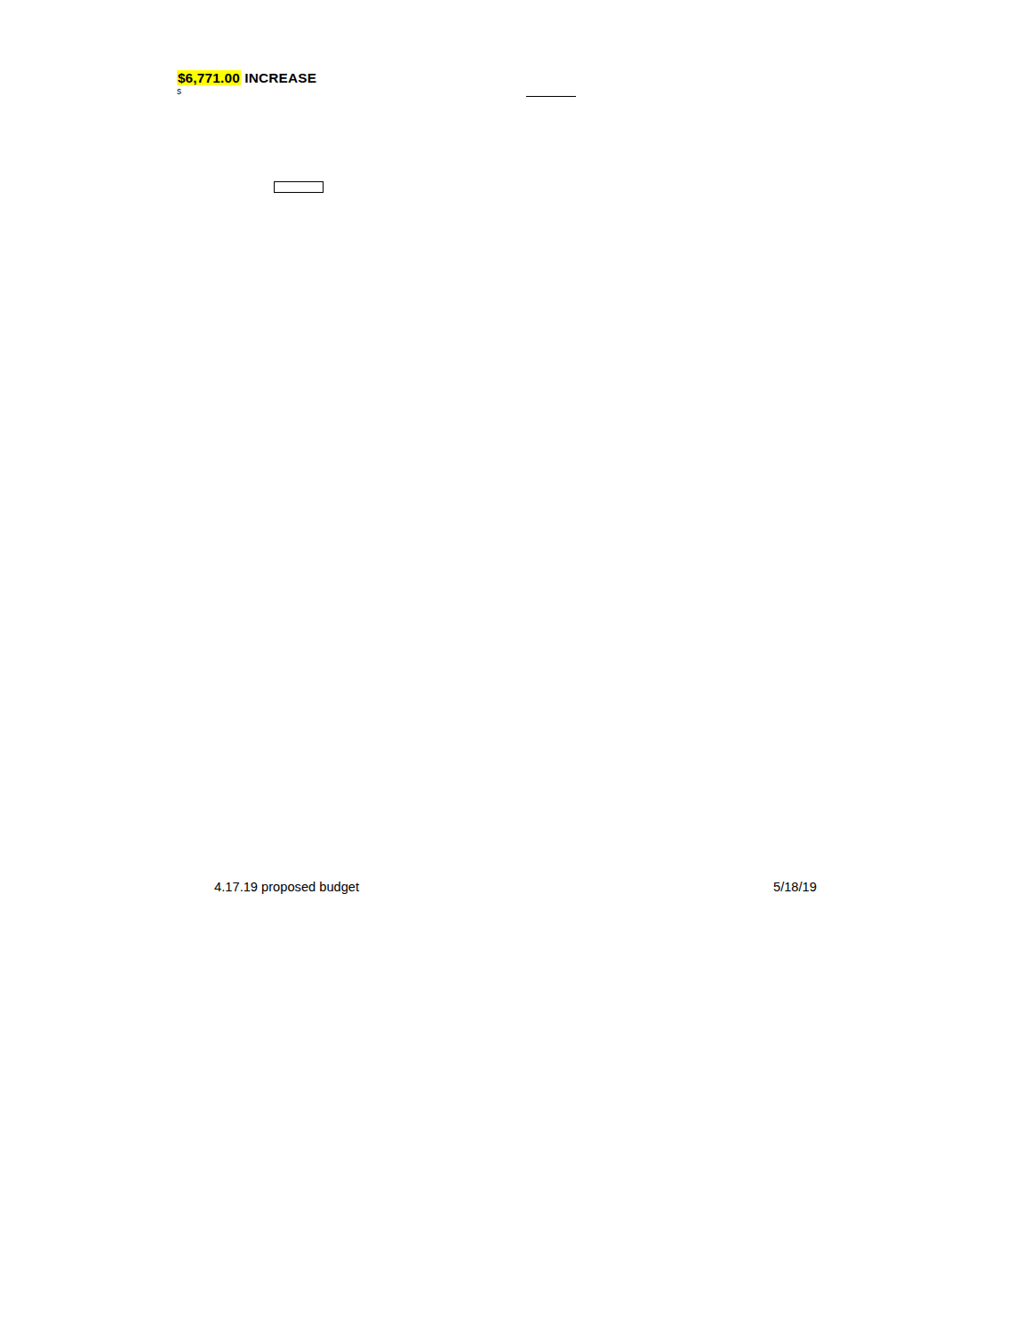$6,771.00 INCREASE
s
4.17.19 proposed budget
5/18/19